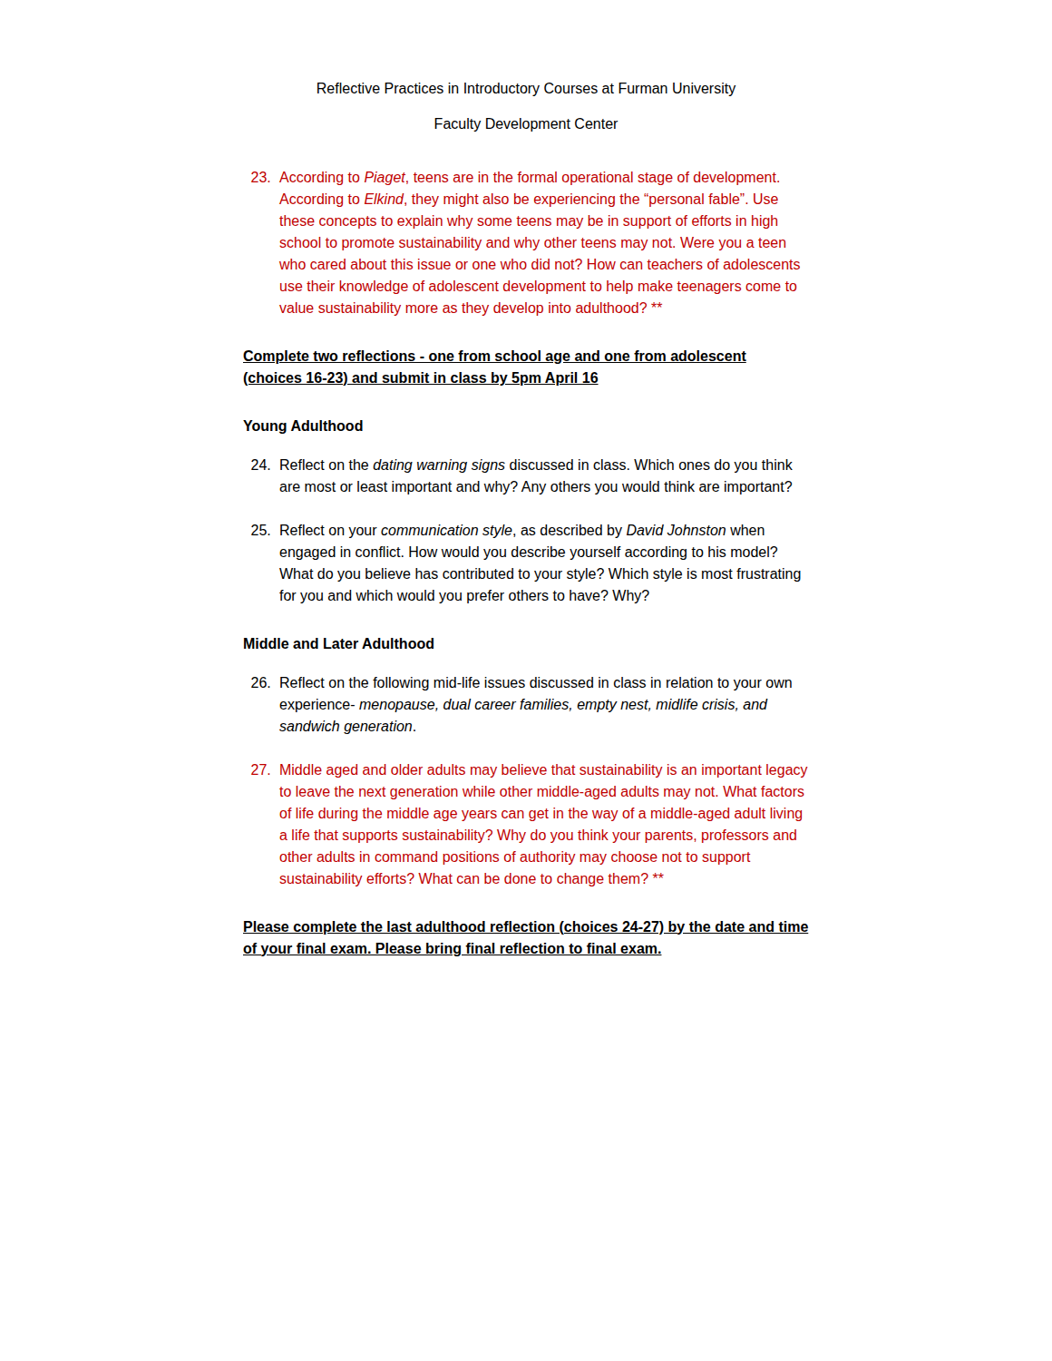Reflective Practices in Introductory Courses at Furman University
Faculty Development Center
According to Piaget, teens are in the formal operational stage of development. According to Elkind, they might also be experiencing the “personal fable”. Use these concepts to explain why some teens may be in support of efforts in high school to promote sustainability and why other teens may not. Were you a teen who cared about this issue or one who did not? How can teachers of adolescents use their knowledge of adolescent development to help make teenagers come to value sustainability more as they develop into adulthood? **
Complete two reflections - one from school age and one from adolescent (choices 16-23) and submit in class by 5pm April 16
Young Adulthood
Reflect on the dating warning signs discussed in class. Which ones do you think are most or least important and why? Any others you would think are important?
Reflect on your communication style, as described by David Johnston when engaged in conflict. How would you describe yourself according to his model? What do you believe has contributed to your style? Which style is most frustrating for you and which would you prefer others to have? Why?
Middle and Later Adulthood
Reflect on the following mid-life issues discussed in class in relation to your own experience- menopause, dual career families, empty nest, midlife crisis, and sandwich generation.
Middle aged and older adults may believe that sustainability is an important legacy to leave the next generation while other middle-aged adults may not. What factors of life during the middle age years can get in the way of a middle-aged adult living a life that supports sustainability? Why do you think your parents, professors and other adults in command positions of authority may choose not to support sustainability efforts? What can be done to change them? **
Please complete the last adulthood reflection (choices 24-27) by the date and time of your final exam. Please bring final reflection to final exam.